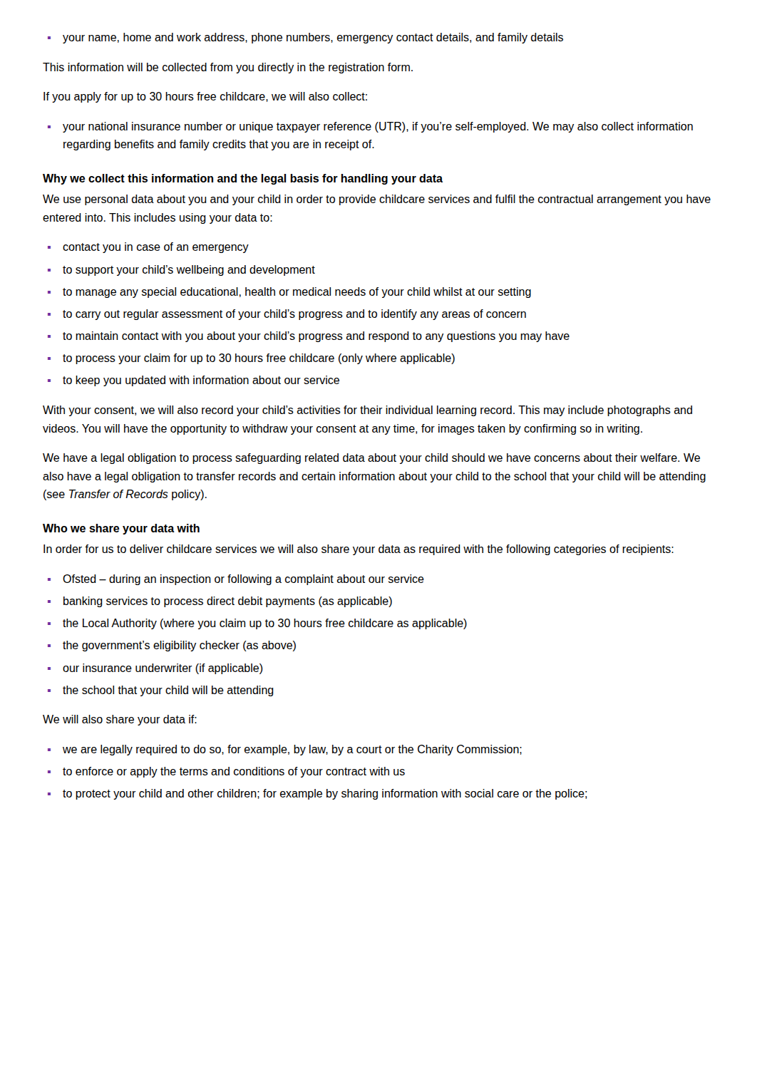your name, home and work address, phone numbers, emergency contact details, and family details
This information will be collected from you directly in the registration form.
If you apply for up to 30 hours free childcare, we will also collect:
your national insurance number or unique taxpayer reference (UTR), if you’re self-employed. We may also collect information regarding benefits and family credits that you are in receipt of.
Why we collect this information and the legal basis for handling your data
We use personal data about you and your child in order to provide childcare services and fulfil the contractual arrangement you have entered into. This includes using your data to:
contact you in case of an emergency
to support your child’s wellbeing and development
to manage any special educational, health or medical needs of your child whilst at our setting
to carry out regular assessment of your child’s progress and to identify any areas of concern
to maintain contact with you about your child’s progress and respond to any questions you may have
to process your claim for up to 30 hours free childcare (only where applicable)
to keep you updated with information about our service
With your consent, we will also record your child’s activities for their individual learning record. This may include photographs and videos. You will have the opportunity to withdraw your consent at any time, for images taken by confirming so in writing.
We have a legal obligation to process safeguarding related data about your child should we have concerns about their welfare. We also have a legal obligation to transfer records and certain information about your child to the school that your child will be attending (see Transfer of Records policy).
Who we share your data with
In order for us to deliver childcare services we will also share your data as required with the following categories of recipients:
Ofsted – during an inspection or following a complaint about our service
banking services to process direct debit payments (as applicable)
the Local Authority (where you claim up to 30 hours free childcare as applicable)
the government’s eligibility checker (as above)
our insurance underwriter (if applicable)
the school that your child will be attending
We will also share your data if:
we are legally required to do so, for example, by law, by a court or the Charity Commission;
to enforce or apply the terms and conditions of your contract with us
to protect your child and other children; for example by sharing information with social care or the police;